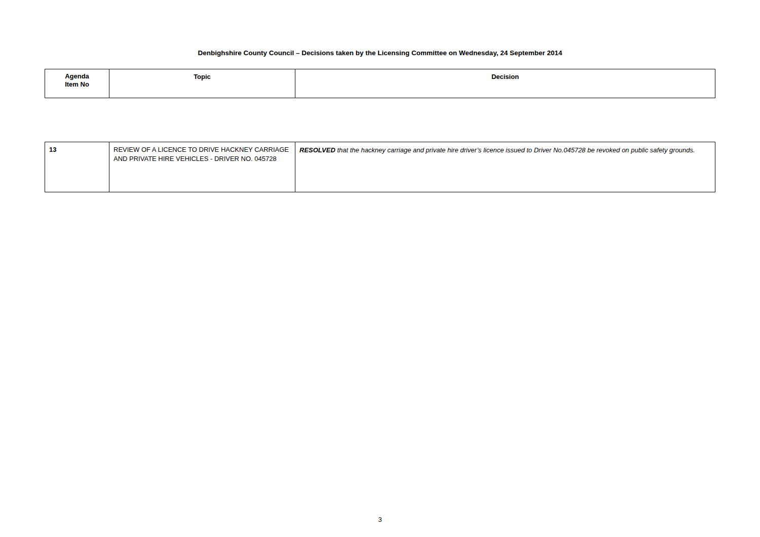Denbighshire County Council – Decisions taken by the Licensing Committee on Wednesday, 24 September 2014
| Agenda Item No | Topic | Decision |
| --- | --- | --- |
| 13 | Review of a licence to drive hackney carriage and private hire vehicles - Driver No. 045728 | RESOLVED that the hackney carriage and private hire driver’s licence issued to Driver No.045728 be revoked on public safety grounds. |
3